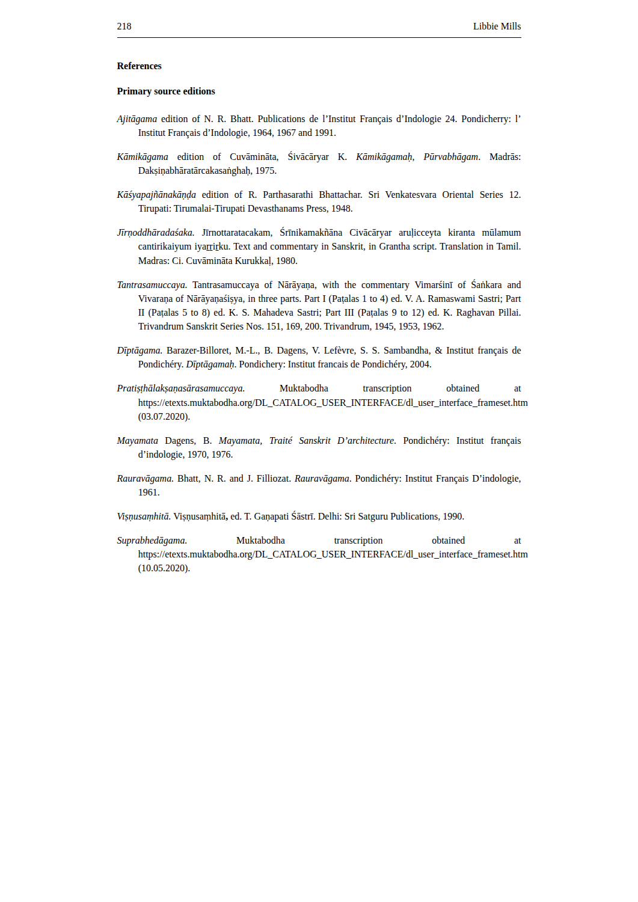218 Libbie Mills
References
Primary source editions
Ajitāgama edition of N. R. Bhatt. Publications de l’Institut Français d’Indologie 24. Pondicherry: l’ Institut Français d’Indologie, 1964, 1967 and 1991.
Kāmikāgama edition of Cuvāmināta, Śivācāryar K. Kāmikāgamaḥ, Pūrvabhāgam. Madrās: Dakṣiṇabhāratārcakasaṅghaḥ, 1975.
Kāśyapajñānakāṇḍa edition of R. Parthasarathi Bhattachar. Sri Venkatesvara Oriental Series 12. Tirupati: Tirumalai-Tirupati Devasthanams Press, 1948.
Jīrṇoddhāradaśaka. Jīrnottaratacakam, Śrīnikamakñāna Civācāryar aruḷicceyta kiranta mūlamum cantirikaiyum iyaṟṟiṟku. Text and commentary in Sanskrit, in Grantha script. Translation in Tamil. Madras: Ci. Cuvāmināta Kurukkaḷ, 1980.
Tantrasamuccaya. Tantrasamuccaya of Nārāyaṇa, with the commentary Vimarśinī of Śaṅkara and Vivaraṇa of Nārāyaṇaśiṣya, in three parts. Part I (Paṭalas 1 to 4) ed. V. A. Ramaswami Sastri; Part II (Paṭalas 5 to 8) ed. K. S. Mahadeva Sastri; Part III (Paṭalas 9 to 12) ed. K. Raghavan Pillai. Trivandrum Sanskrit Series Nos. 151, 169, 200. Trivandrum, 1945, 1953, 1962.
Dīptāgama. Barazer-Billoret, M.-L., B. Dagens, V. Lefèvre, S. S. Sambandha, & Institut français de Pondichéry. Dīptāgamaḥ. Pondichery: Institut francais de Pondichéry, 2004.
Pratiṣṭhālakṣaṇasārasamuccaya. Muktabodha transcription obtained at https://etexts.muktabodha.org/DL_CATALOG_USER_INTERFACE/dl_user_interface_frameset.htm (03.07.2020).
Mayamata Dagens, B. Mayamata, Traité Sanskrit D’architecture. Pondichéry: Institut français d’indologie, 1970, 1976.
Rauravāgama. Bhatt, N. R. and J. Filliozat. Rauravāgama. Pondichéry: Institut Français D’indologie, 1961.
Viṣṇusaṃhitā. Viṣṇusaṃhitā, ed. T. Gaṇapati Śāstrī. Delhi: Sri Satguru Publications, 1990.
Suprabhedāgama. Muktabodha transcription obtained at https://etexts.muktabodha.org/DL_CATALOG_USER_INTERFACE/dl_user_interface_frameset.htm (10.05.2020).